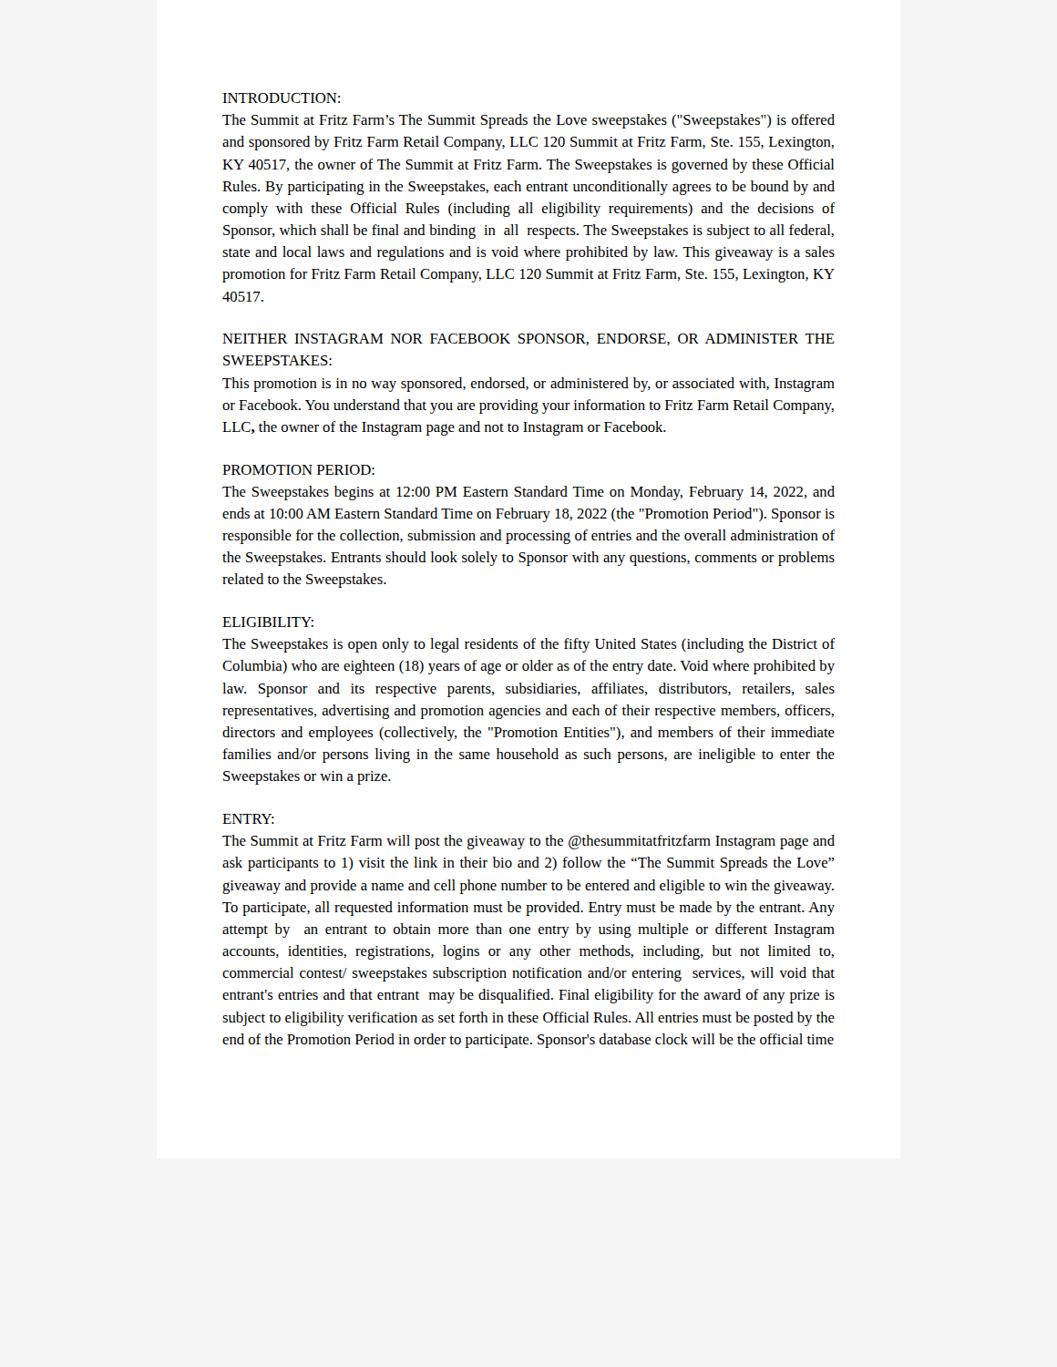Introduction:
The Summit at Fritz Farm’s The Summit Spreads the Love sweepstakes ("Sweepstakes") is offered and sponsored by Fritz Farm Retail Company, LLC 120 Summit at Fritz Farm, Ste. 155, Lexington, KY 40517, the owner of The Summit at Fritz Farm. The Sweepstakes is governed by these Official Rules. By participating in the Sweepstakes, each entrant unconditionally agrees to be bound by and comply with these Official Rules (including all eligibility requirements) and the decisions of Sponsor, which shall be final and binding in all respects. The Sweepstakes is subject to all federal, state and local laws and regulations and is void where prohibited by law. This giveaway is a sales promotion for Fritz Farm Retail Company, LLC 120 Summit at Fritz Farm, Ste. 155, Lexington, KY 40517.
Neither Instagram nor Facebook Sponsor, Endorse, or Administer the Sweepstakes:
This promotion is in no way sponsored, endorsed, or administered by, or associated with, Instagram or Facebook. You understand that you are providing your information to Fritz Farm Retail Company, LLC, the owner of the Instagram page and not to Instagram or Facebook.
Promotion Period:
The Sweepstakes begins at 12:00 PM Eastern Standard Time on Monday, February 14, 2022, and ends at 10:00 AM Eastern Standard Time on February 18, 2022 (the "Promotion Period"). Sponsor is responsible for the collection, submission and processing of entries and the overall administration of the Sweepstakes. Entrants should look solely to Sponsor with any questions, comments or problems related to the Sweepstakes.
Eligibility:
The Sweepstakes is open only to legal residents of the fifty United States (including the District of Columbia) who are eighteen (18) years of age or older as of the entry date. Void where prohibited by law. Sponsor and its respective parents, subsidiaries, affiliates, distributors, retailers, sales representatives, advertising and promotion agencies and each of their respective members, officers, directors and employees (collectively, the "Promotion Entities"), and members of their immediate families and/or persons living in the same household as such persons, are ineligible to enter the Sweepstakes or win a prize.
Entry:
The Summit at Fritz Farm will post the giveaway to the @thesummitatfritzfarm Instagram page and ask participants to 1) visit the link in their bio and 2) follow the “The Summit Spreads the Love” giveaway and provide a name and cell phone number to be entered and eligible to win the giveaway. To participate, all requested information must be provided. Entry must be made by the entrant. Any attempt by an entrant to obtain more than one entry by using multiple or different Instagram accounts, identities, registrations, logins or any other methods, including, but not limited to, commercial contest/ sweepstakes subscription notification and/or entering services, will void that entrant's entries and that entrant may be disqualified. Final eligibility for the award of any prize is subject to eligibility verification as set forth in these Official Rules. All entries must be posted by the end of the Promotion Period in order to participate. Sponsor's database clock will be the official time